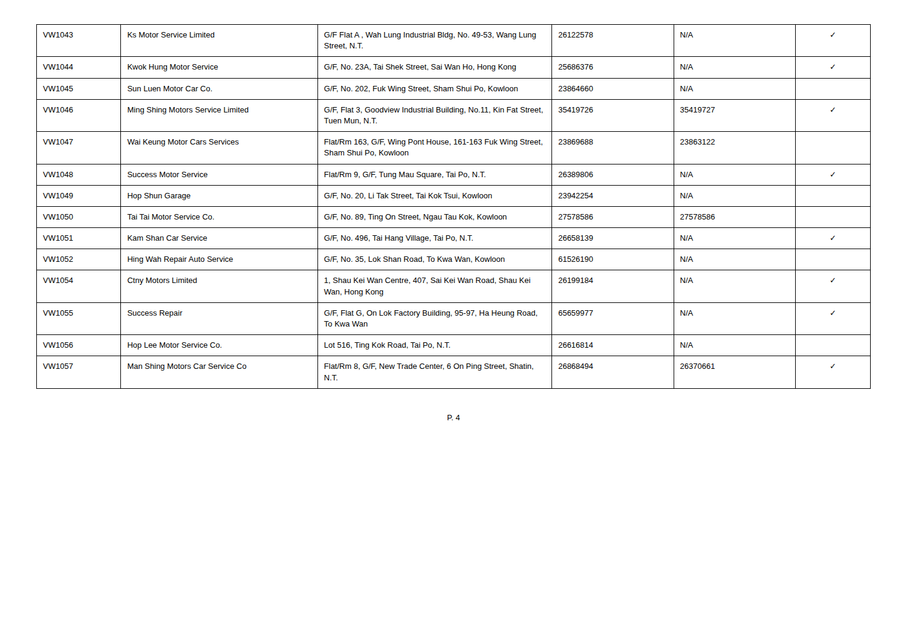| VW1043 | Ks Motor Service Limited | G/F Flat A , Wah Lung Industrial Bldg, No. 49-53, Wang Lung Street, N.T. | 26122578 | N/A | ✓ |
| VW1044 | Kwok Hung Motor Service | G/F, No. 23A, Tai Shek Street, Sai Wan Ho, Hong Kong | 25686376 | N/A | ✓ |
| VW1045 | Sun Luen Motor Car Co. | G/F, No. 202, Fuk Wing Street, Sham Shui Po, Kowloon | 23864660 | N/A | |
| VW1046 | Ming Shing Motors Service Limited | G/F, Flat 3, Goodview Industrial Building, No.11, Kin Fat Street, Tuen Mun, N.T. | 35419726 | 35419727 | ✓ |
| VW1047 | Wai Keung Motor Cars Services | Flat/Rm 163, G/F, Wing Pont House, 161-163 Fuk Wing Street, Sham Shui Po, Kowloon | 23869688 | 23863122 | |
| VW1048 | Success Motor Service | Flat/Rm 9, G/F, Tung Mau Square, Tai Po, N.T. | 26389806 | N/A | ✓ |
| VW1049 | Hop Shun Garage | G/F, No. 20, Li Tak Street, Tai Kok Tsui, Kowloon | 23942254 | N/A | |
| VW1050 | Tai Tai Motor Service Co. | G/F, No. 89, Ting On Street, Ngau Tau Kok, Kowloon | 27578586 | 27578586 | |
| VW1051 | Kam Shan Car Service | G/F, No. 496, Tai Hang Village, Tai Po, N.T. | 26658139 | N/A | ✓ |
| VW1052 | Hing Wah Repair Auto Service | G/F, No. 35, Lok Shan Road, To Kwa Wan, Kowloon | 61526190 | N/A | |
| VW1054 | Ctny Motors Limited | 1, Shau Kei Wan Centre, 407, Sai Kei Wan Road, Shau Kei Wan, Hong Kong | 26199184 | N/A | ✓ |
| VW1055 | Success Repair | G/F, Flat G, On Lok Factory Building, 95-97, Ha Heung Road, To Kwa Wan | 65659977 | N/A | ✓ |
| VW1056 | Hop Lee Motor Service Co. | Lot 516, Ting Kok Road, Tai Po, N.T. | 26616814 | N/A | |
| VW1057 | Man Shing Motors Car Service Co | Flat/Rm 8, G/F, New Trade Center, 6 On Ping Street, Shatin, N.T. | 26868494 | 26370661 | ✓ |
P. 4